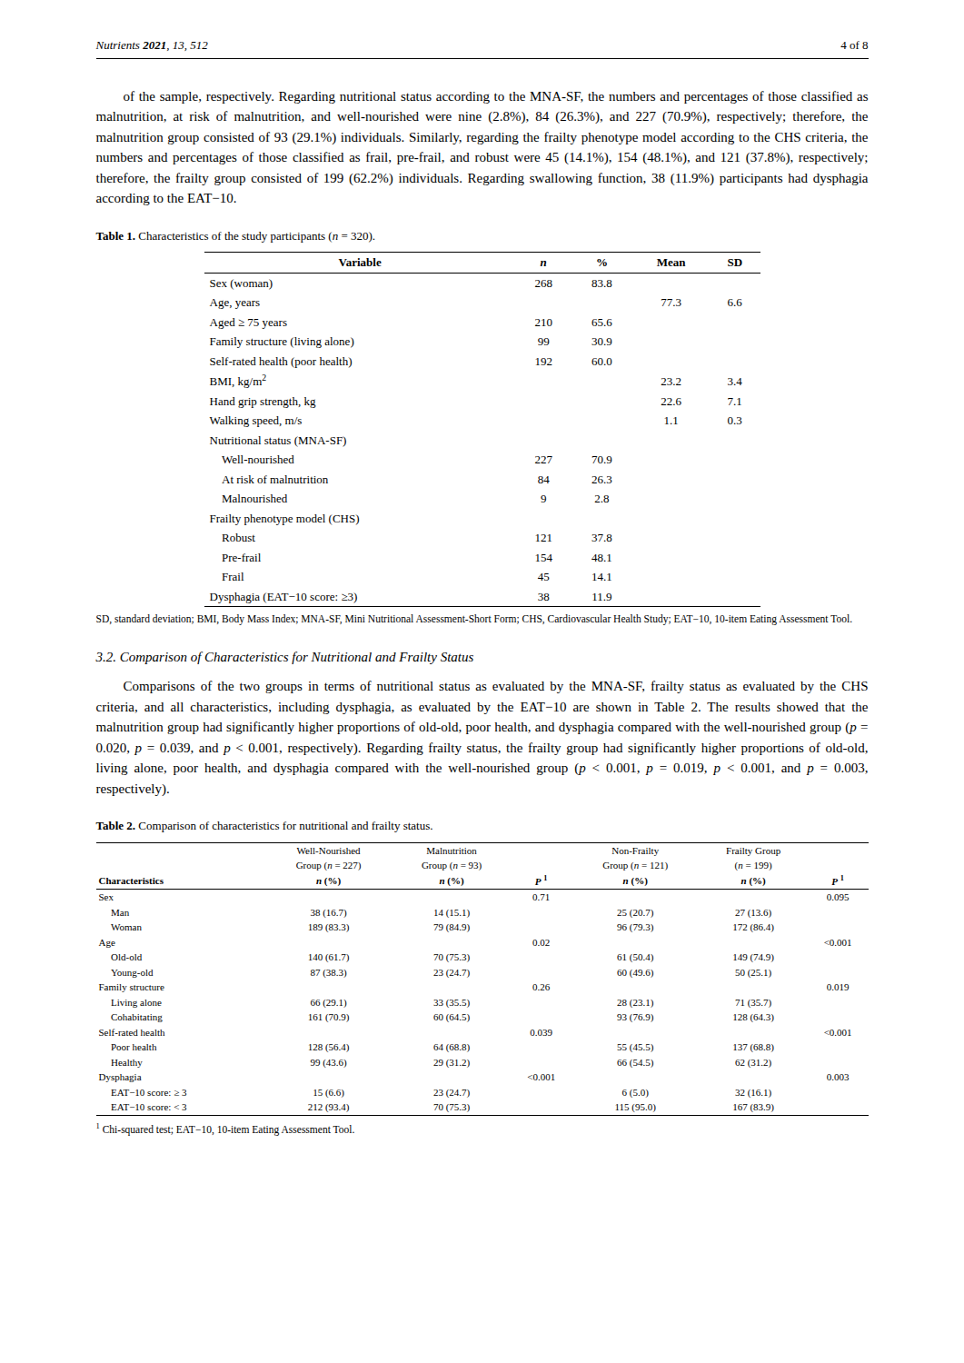Nutrients 2021, 13, 512 4 of 8
of the sample, respectively. Regarding nutritional status according to the MNA-SF, the numbers and percentages of those classified as malnutrition, at risk of malnutrition, and well-nourished were nine (2.8%), 84 (26.3%), and 227 (70.9%), respectively; therefore, the malnutrition group consisted of 93 (29.1%) individuals. Similarly, regarding the frailty phenotype model according to the CHS criteria, the numbers and percentages of those classified as frail, pre-frail, and robust were 45 (14.1%), 154 (48.1%), and 121 (37.8%), respectively; therefore, the frailty group consisted of 199 (62.2%) individuals. Regarding swallowing function, 38 (11.9%) participants had dysphagia according to the EAT−10.
Table 1. Characteristics of the study participants (n = 320).
| Variable | n | % | Mean | SD |
| --- | --- | --- | --- | --- |
| Sex (woman) | 268 | 83.8 | | |
| Age, years | | | 77.3 | 6.6 |
| Aged ≥ 75 years | 210 | 65.6 | | |
| Family structure (living alone) | 99 | 30.9 | | |
| Self-rated health (poor health) | 192 | 60.0 | | |
| BMI, kg/m 2 | | | 23.2 | 3.4 |
| Hand grip strength, kg | | | 22.6 | 7.1 |
| Walking speed, m/s | | | 1.1 | 0.3 |
| Nutritional status (MNA-SF) | | | | |
| Well-nourished | 227 | 70.9 | | |
| At risk of malnutrition | 84 | 26.3 | | |
| Malnourished | 9 | 2.8 | | |
| Frailty phenotype model (CHS) | | | | |
| Robust | 121 | 37.8 | | |
| Pre-frail | 154 | 48.1 | | |
| Frail | 45 | 14.1 | | |
| Dysphagia (EAT−10 score: ≥3) | 38 | 11.9 | | |
SD, standard deviation; BMI, Body Mass Index; MNA-SF, Mini Nutritional Assessment-Short Form; CHS, Cardiovascular Health Study; EAT−10, 10-item Eating Assessment Tool.
3.2. Comparison of Characteristics for Nutritional and Frailty Status
Comparisons of the two groups in terms of nutritional status as evaluated by the MNA-SF, frailty status as evaluated by the CHS criteria, and all characteristics, including dysphagia, as evaluated by the EAT−10 are shown in Table 2. The results showed that the malnutrition group had significantly higher proportions of old-old, poor health, and dysphagia compared with the well-nourished group (p = 0.020, p = 0.039, and p < 0.001, respectively). Regarding frailty status, the frailty group had significantly higher proportions of old-old, living alone, poor health, and dysphagia compared with the well-nourished group (p < 0.001, p = 0.019, p < 0.001, and p = 0.003, respectively).
Table 2. Comparison of characteristics for nutritional and frailty status.
| | Well-Nourished Group ( n = 227) | Malnutrition Group ( n = 93) | | Non-Frailty Group ( n = 121) | Frailty Group ( n = 199) | |
| --- | --- | --- | --- | --- | --- | --- |
| Characteristics | n (%) | n (%) | P 1 | n (%) | n (%) | P 1 |
| Sex | | | 0.71 | | | 0.095 |
| Man | 38 (16.7) | 14 (15.1) | | 25 (20.7) | 27 (13.6) | |
| Woman | 189 (83.3) | 79 (84.9) | | 96 (79.3) | 172 (86.4) | |
| Age | | | 0.02 | | | <0.001 |
| Old-old | 140 (61.7) | 70 (75.3) | | 61 (50.4) | 149 (74.9) | |
| Young-old | 87 (38.3) | 23 (24.7) | | 60 (49.6) | 50 (25.1) | |
| Family structure | | | 0.26 | | | 0.019 |
| Living alone | 66 (29.1) | 33 (35.5) | | 28 (23.1) | 71 (35.7) | |
| Cohabitating | 161 (70.9) | 60 (64.5) | | 93 (76.9) | 128 (64.3) | |
| Self-rated health | | | 0.039 | | | <0.001 |
| Poor health | 128 (56.4) | 64 (68.8) | | 55 (45.5) | 137 (68.8) | |
| Healthy | 99 (43.6) | 29 (31.2) | | 66 (54.5) | 62 (31.2) | |
| Dysphagia | | | <0.001 | | | 0.003 |
| EAT−10 score: ≥ 3 | 15 (6.6) | 23 (24.7) | | 6 (5.0) | 32 (16.1) | |
| EAT−10 score: < 3 | 212 (93.4) | 70 (75.3) | | 115 (95.0) | 167 (83.9) | |
1 Chi-squared test; EAT−10, 10-item Eating Assessment Tool.